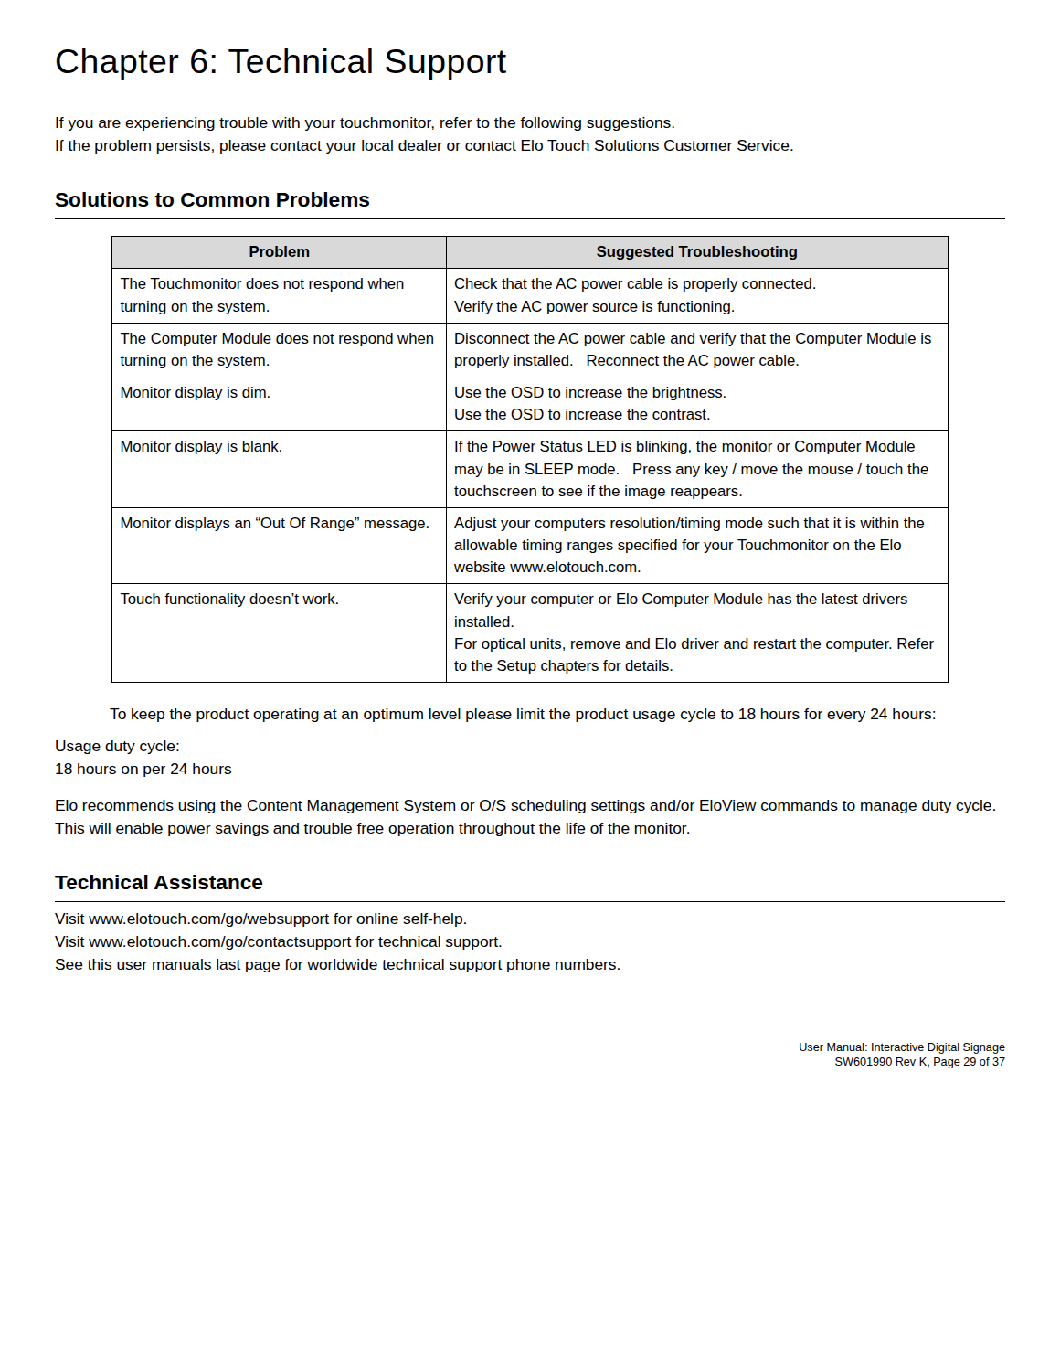Chapter 6: Technical Support
If you are experiencing trouble with your touchmonitor, refer to the following suggestions.
If the problem persists, please contact your local dealer or contact Elo Touch Solutions Customer Service.
Solutions to Common Problems
| Problem | Suggested Troubleshooting |
| --- | --- |
| The Touchmonitor does not respond when turning on the system. | Check that the AC power cable is properly connected. Verify the AC power source is functioning. |
| The Computer Module does not respond when turning on the system. | Disconnect the AC power cable and verify that the Computer Module is properly installed. Reconnect the AC power cable. |
| Monitor display is dim. | Use the OSD to increase the brightness. Use the OSD to increase the contrast. |
| Monitor display is blank. | If the Power Status LED is blinking, the monitor or Computer Module may be in SLEEP mode. Press any key / move the mouse / touch the touchscreen to see if the image reappears. |
| Monitor displays an “Out Of Range” message. | Adjust your computers resolution/timing mode such that it is within the allowable timing ranges specified for your Touchmonitor on the Elo website www.elotouch.com. |
| Touch functionality doesn’t work. | Verify your computer or Elo Computer Module has the latest drivers installed. For optical units, remove and Elo driver and restart the computer. Refer to the Setup chapters for details. |
To keep the product operating at an optimum level please limit the product usage cycle to 18 hours for every 24 hours:
Usage duty cycle:
18 hours on per 24 hours
Elo recommends using the Content Management System or O/S scheduling settings and/or EloView commands to manage duty cycle. This will enable power savings and trouble free operation throughout the life of the monitor.
Technical Assistance
Visit www.elotouch.com/go/websupport for online self-help.
Visit www.elotouch.com/go/contactsupport for technical support.
See this user manuals last page for worldwide technical support phone numbers.
User Manual: Interactive Digital Signage
SW601990 Rev K, Page 29 of 37